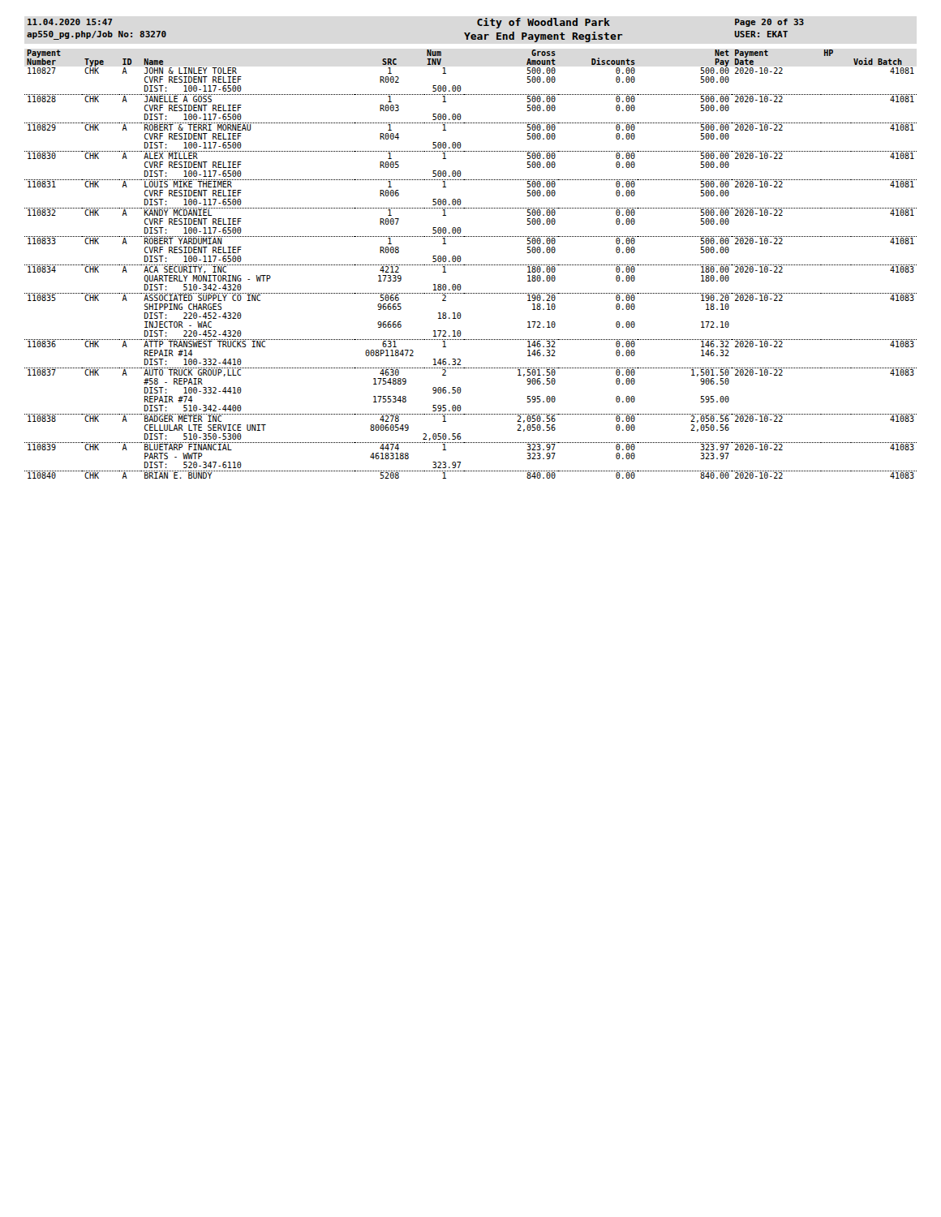| 11.04.2020 15:47 ap550_pg.php/Job No: 83270 | City of Woodland Park Year End Payment Register | Page 20 of 33 USER: EKAT |
| Payment | | | | | Num | Gross | | Net | Payment | HP | |
| Number | Type | ID | Name | SRC | INV | Amount | Discounts | Pay | Date | | Void Batch |
| 110827 | CHK | A | JOHN & LINLEY TOLER | 1 | 1 | 500.00 | 0.00 | 500.00 | 2020-10-22 | | 41081 |
| | | | CVRF RESIDENT RELIEF | R002 | | 500.00 | 0.00 | 500.00 | | | |
| | | | DIST: 100-117-6500 | 500.00 | | | | | | |
| 110828 | CHK | A | JANELLE A GOSS | 1 | 1 | 500.00 | 0.00 | 500.00 | 2020-10-22 | | 41081 |
| | | | CVRF RESIDENT RELIEF | R003 | | 500.00 | 0.00 | 500.00 | | | |
| | | | DIST: 100-117-6500 | 500.00 | | | | | | |
| 110829 | CHK | A | ROBERT & TERRI MORNEAU | 1 | 1 | 500.00 | 0.00 | 500.00 | 2020-10-22 | | 41081 |
| | | | CVRF RESIDENT RELIEF | R004 | | 500.00 | 0.00 | 500.00 | | | |
| | | | DIST: 100-117-6500 | 500.00 | | | | | | |
| 110830 | CHK | A | ALEX MILLER | 1 | 1 | 500.00 | 0.00 | 500.00 | 2020-10-22 | | 41081 |
| | | | CVRF RESIDENT RELIEF | R005 | | 500.00 | 0.00 | 500.00 | | | |
| | | | DIST: 100-117-6500 | 500.00 | | | | | | |
| 110831 | CHK | A | LOUIS MIKE THEIMER | 1 | 1 | 500.00 | 0.00 | 500.00 | 2020-10-22 | | 41081 |
| | | | CVRF RESIDENT RELIEF | R006 | | 500.00 | 0.00 | 500.00 | | | |
| | | | DIST: 100-117-6500 | 500.00 | | | | | | |
| 110832 | CHK | A | KANDY MCDANIEL | 1 | 1 | 500.00 | 0.00 | 500.00 | 2020-10-22 | | 41081 |
| | | | CVRF RESIDENT RELIEF | R007 | | 500.00 | 0.00 | 500.00 | | | |
| | | | DIST: 100-117-6500 | 500.00 | | | | | | |
| 110833 | CHK | A | ROBERT YARDUMIAN | 1 | 1 | 500.00 | 0.00 | 500.00 | 2020-10-22 | | 41081 |
| | | | CVRF RESIDENT RELIEF | R008 | | 500.00 | 0.00 | 500.00 | | | |
| | | | DIST: 100-117-6500 | 500.00 | | | | | | |
| 110834 | CHK | A | ACA SECURITY, INC | 4212 | 1 | 180.00 | 0.00 | 180.00 | 2020-10-22 | | 41083 |
| | | | QUARTERLY MONITORING - WTP | 17339 | | 180.00 | 0.00 | 180.00 | | | |
| | | | DIST: 510-342-4320 | 180.00 | | | | | | |
| 110835 | CHK | A | ASSOCIATED SUPPLY CO INC | 5066 | 2 | 190.20 | 0.00 | 190.20 | 2020-10-22 | | 41083 |
| | | | SHIPPING CHARGES | 96665 | | 18.10 | 0.00 | 18.10 | | | |
| | | | DIST: 220-452-4320 | 18.10 | | | | | | |
| | | | INJECTOR - WAC | 96666 | | 172.10 | 0.00 | 172.10 | | | |
| | | | DIST: 220-452-4320 | 172.10 | | | | | | |
| 110836 | CHK | A | ATTP TRANSWEST TRUCKS INC | 631 | 1 | 146.32 | 0.00 | 146.32 | 2020-10-22 | | 41083 |
| | | | REPAIR #14 | 008P118472 | | 146.32 | 0.00 | 146.32 | | | |
| | | | DIST: 100-332-4410 | 146.32 | | | | | | |
| 110837 | CHK | A | AUTO TRUCK GROUP,LLC | 4630 | 2 | 1,501.50 | 0.00 | 1,501.50 | 2020-10-22 | | 41083 |
| | | | #58 - REPAIR | 1754889 | | 906.50 | 0.00 | 906.50 | | | |
| | | | DIST: 100-332-4410 | 906.50 | | | | | | |
| | | | REPAIR #74 | 1755348 | | 595.00 | 0.00 | 595.00 | | | |
| | | | DIST: 510-342-4400 | 595.00 | | | | | | |
| 110838 | CHK | A | BADGER METER INC | 4278 | 1 | 2,050.56 | 0.00 | 2,050.56 | 2020-10-22 | | 41083 |
| | | | CELLULAR LTE SERVICE UNIT | 80060549 | | 2,050.56 | 0.00 | 2,050.56 | | | |
| | | | DIST: 510-350-5300 | 2,050.56 | | | | | | |
| 110839 | CHK | A | BLUETARP FINANCIAL | 4474 | 1 | 323.97 | 0.00 | 323.97 | 2020-10-22 | | 41083 |
| | | | PARTS - WWTP | 46183188 | | 323.97 | 0.00 | 323.97 | | | |
| | | | DIST: 520-347-6110 | 323.97 | | | | | | |
| 110840 | CHK | A | BRIAN E. BUNDY | 5208 | 1 | 840.00 | 0.00 | 840.00 | 2020-10-22 | | 41083 |